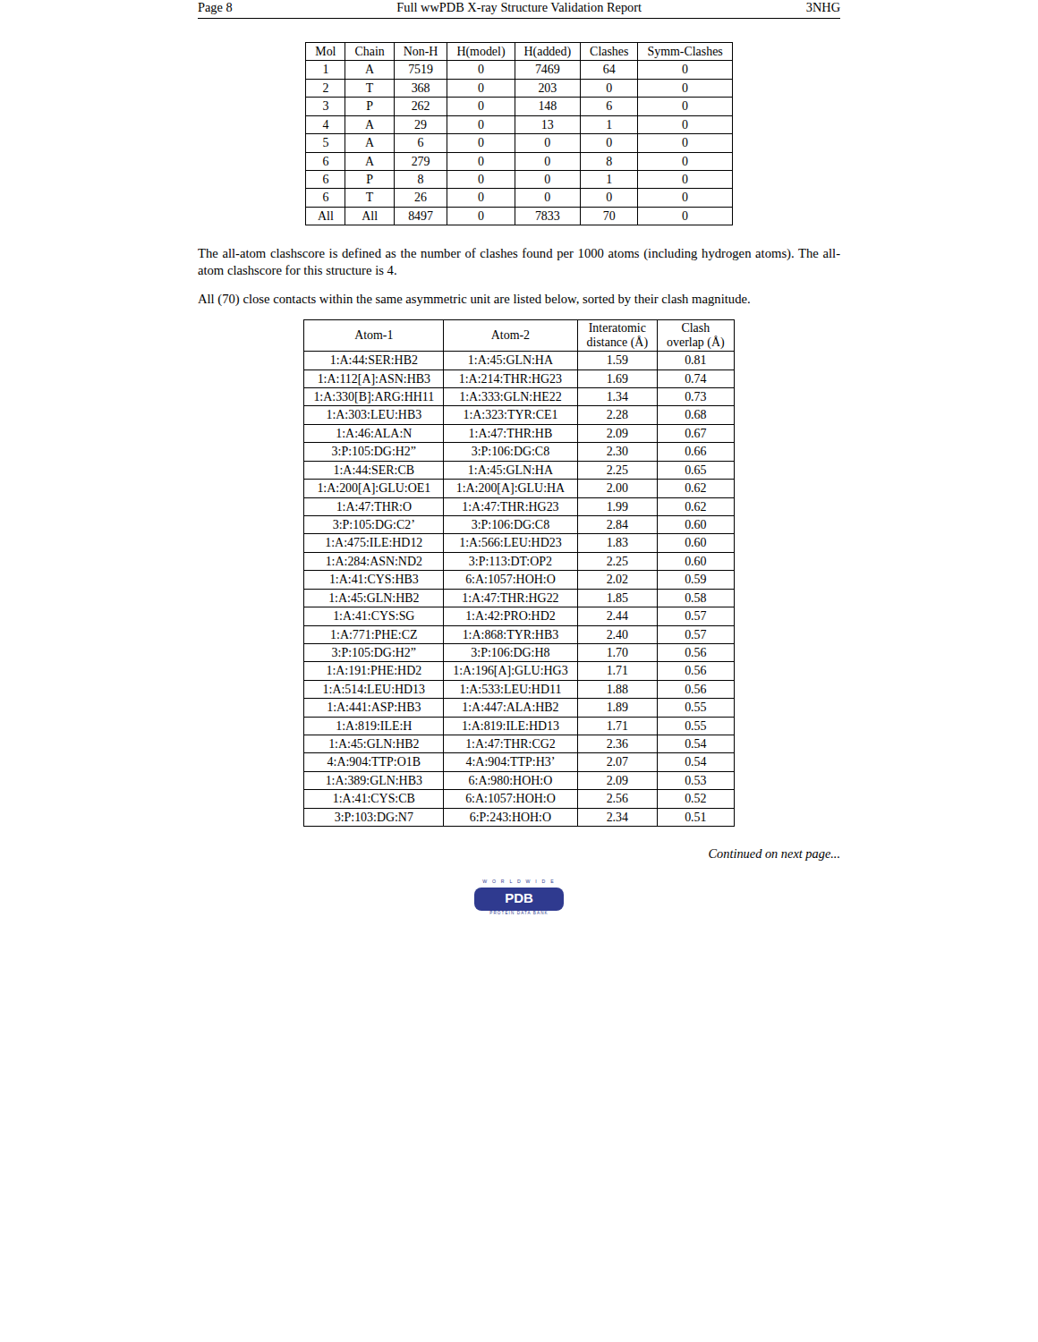Page 8
Full wwPDB X-ray Structure Validation Report
3NHG
| Mol | Chain | Non-H | H(model) | H(added) | Clashes | Symm-Clashes |
| --- | --- | --- | --- | --- | --- | --- |
| 1 | A | 7519 | 0 | 7469 | 64 | 0 |
| 2 | T | 368 | 0 | 203 | 0 | 0 |
| 3 | P | 262 | 0 | 148 | 6 | 0 |
| 4 | A | 29 | 0 | 13 | 1 | 0 |
| 5 | A | 6 | 0 | 0 | 0 | 0 |
| 6 | A | 279 | 0 | 0 | 8 | 0 |
| 6 | P | 8 | 0 | 0 | 1 | 0 |
| 6 | T | 26 | 0 | 0 | 0 | 0 |
| All | All | 8497 | 0 | 7833 | 70 | 0 |
The all-atom clashscore is defined as the number of clashes found per 1000 atoms (including hydrogen atoms). The all-atom clashscore for this structure is 4.
All (70) close contacts within the same asymmetric unit are listed below, sorted by their clash magnitude.
| Atom-1 | Atom-2 | Interatomic distance (Å) | Clash overlap (Å) |
| --- | --- | --- | --- |
| 1:A:44:SER:HB2 | 1:A:45:GLN:HA | 1.59 | 0.81 |
| 1:A:112[A]:ASN:HB3 | 1:A:214:THR:HG23 | 1.69 | 0.74 |
| 1:A:330[B]:ARG:HH11 | 1:A:333:GLN:HE22 | 1.34 | 0.73 |
| 1:A:303:LEU:HB3 | 1:A:323:TYR:CE1 | 2.28 | 0.68 |
| 1:A:46:ALA:N | 1:A:47:THR:HB | 2.09 | 0.67 |
| 3:P:105:DG:H2” | 3:P:106:DG:C8 | 2.30 | 0.66 |
| 1:A:44:SER:CB | 1:A:45:GLN:HA | 2.25 | 0.65 |
| 1:A:200[A]:GLU:OE1 | 1:A:200[A]:GLU:HA | 2.00 | 0.62 |
| 1:A:47:THR:O | 1:A:47:THR:HG23 | 1.99 | 0.62 |
| 3:P:105:DG:C2’ | 3:P:106:DG:C8 | 2.84 | 0.60 |
| 1:A:475:ILE:HD12 | 1:A:566:LEU:HD23 | 1.83 | 0.60 |
| 1:A:284:ASN:ND2 | 3:P:113:DT:OP2 | 2.25 | 0.60 |
| 1:A:41:CYS:HB3 | 6:A:1057:HOH:O | 2.02 | 0.59 |
| 1:A:45:GLN:HB2 | 1:A:47:THR:HG22 | 1.85 | 0.58 |
| 1:A:41:CYS:SG | 1:A:42:PRO:HD2 | 2.44 | 0.57 |
| 1:A:771:PHE:CZ | 1:A:868:TYR:HB3 | 2.40 | 0.57 |
| 3:P:105:DG:H2” | 3:P:106:DG:H8 | 1.70 | 0.56 |
| 1:A:191:PHE:HD2 | 1:A:196[A]:GLU:HG3 | 1.71 | 0.56 |
| 1:A:514:LEU:HD13 | 1:A:533:LEU:HD11 | 1.88 | 0.56 |
| 1:A:441:ASP:HB3 | 1:A:447:ALA:HB2 | 1.89 | 0.55 |
| 1:A:819:ILE:H | 1:A:819:ILE:HD13 | 1.71 | 0.55 |
| 1:A:45:GLN:HB2 | 1:A:47:THR:CG2 | 2.36 | 0.54 |
| 4:A:904:TTP:O1B | 4:A:904:TTP:H3’ | 2.07 | 0.54 |
| 1:A:389:GLN:HB3 | 6:A:980:HOH:O | 2.09 | 0.53 |
| 1:A:41:CYS:CB | 6:A:1057:HOH:O | 2.56 | 0.52 |
| 3:P:103:DG:N7 | 6:P:243:HOH:O | 2.34 | 0.51 |
Continued on next page...
W O R L D W I D E PDB PROTEIN DATA BANK